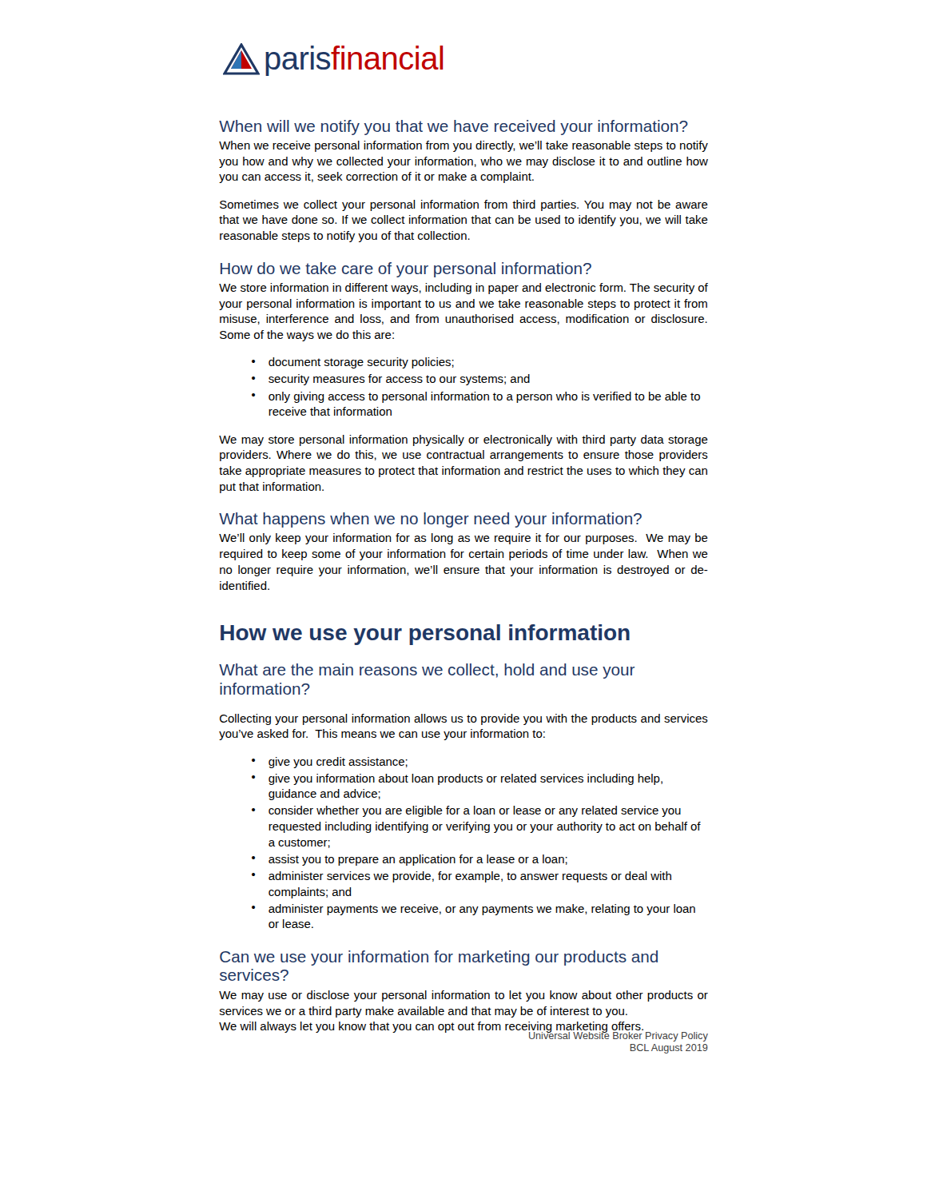paris financial
When will we notify you that we have received your information?
When we receive personal information from you directly, we’ll take reasonable steps to notify you how and why we collected your information, who we may disclose it to and outline how you can access it, seek correction of it or make a complaint.
Sometimes we collect your personal information from third parties. You may not be aware that we have done so. If we collect information that can be used to identify you, we will take reasonable steps to notify you of that collection.
How do we take care of your personal information?
We store information in different ways, including in paper and electronic form. The security of your personal information is important to us and we take reasonable steps to protect it from misuse, interference and loss, and from unauthorised access, modification or disclosure. Some of the ways we do this are:
document storage security policies;
security measures for access to our systems; and
only giving access to personal information to a person who is verified to be able to receive that information
We may store personal information physically or electronically with third party data storage providers. Where we do this, we use contractual arrangements to ensure those providers take appropriate measures to protect that information and restrict the uses to which they can put that information.
What happens when we no longer need your information?
We’ll only keep your information for as long as we require it for our purposes. We may be required to keep some of your information for certain periods of time under law. When we no longer require your information, we’ll ensure that your information is destroyed or de-identified.
How we use your personal information
What are the main reasons we collect, hold and use your information?
Collecting your personal information allows us to provide you with the products and services you’ve asked for. This means we can use your information to:
give you credit assistance;
give you information about loan products or related services including help, guidance and advice;
consider whether you are eligible for a loan or lease or any related service you requested including identifying or verifying you or your authority to act on behalf of a customer;
assist you to prepare an application for a lease or a loan;
administer services we provide, for example, to answer requests or deal with complaints; and
administer payments we receive, or any payments we make, relating to your loan or lease.
Can we use your information for marketing our products and services?
We may use or disclose your personal information to let you know about other products or services we or a third party make available and that may be of interest to you.
We will always let you know that you can opt out from receiving marketing offers.
Universal Website Broker Privacy Policy
BCL August 2019